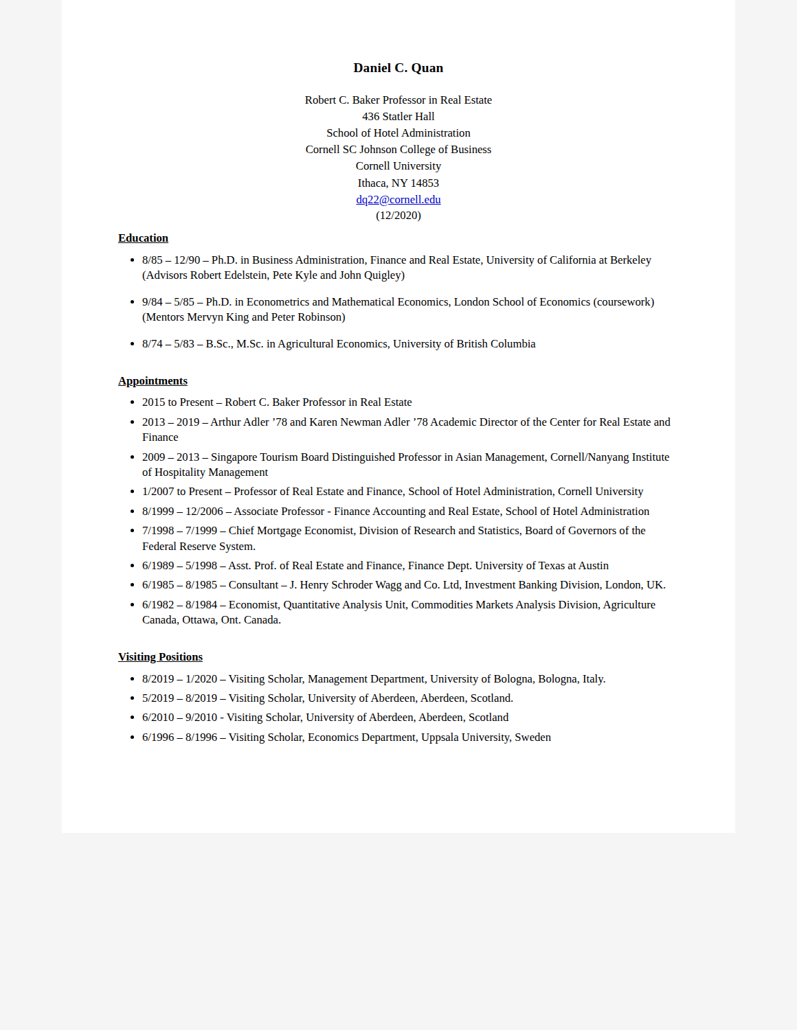Daniel C. Quan
Robert C. Baker Professor in Real Estate
436 Statler Hall
School of Hotel Administration
Cornell SC Johnson College of Business
Cornell University
Ithaca, NY 14853
dq22@cornell.edu
(12/2020)
Education
8/85 – 12/90 – Ph.D. in Business Administration, Finance and Real Estate, University of California at Berkeley (Advisors Robert Edelstein, Pete Kyle and John Quigley)
9/84 – 5/85 – Ph.D. in Econometrics and Mathematical Economics, London School of Economics (coursework) (Mentors Mervyn King and Peter Robinson)
8/74 – 5/83 – B.Sc., M.Sc. in Agricultural Economics, University of British Columbia
Appointments
2015 to Present – Robert C. Baker Professor in Real Estate
2013 – 2019 – Arthur Adler ’78 and Karen Newman Adler ’78 Academic Director of the Center for Real Estate and Finance
2009 – 2013 – Singapore Tourism Board Distinguished Professor in Asian Management, Cornell/Nanyang Institute of Hospitality Management
1/2007 to Present – Professor of Real Estate and Finance, School of Hotel Administration, Cornell University
8/1999 – 12/2006 – Associate Professor - Finance Accounting and Real Estate, School of Hotel Administration
7/1998 – 7/1999 – Chief Mortgage Economist, Division of Research and Statistics, Board of Governors of the Federal Reserve System.
6/1989 – 5/1998 – Asst. Prof. of Real Estate and Finance, Finance Dept. University of Texas at Austin
6/1985 – 8/1985 – Consultant – J. Henry Schroder Wagg and Co. Ltd, Investment Banking Division, London, UK.
6/1982 – 8/1984 – Economist, Quantitative Analysis Unit, Commodities Markets Analysis Division, Agriculture Canada, Ottawa, Ont. Canada.
Visiting Positions
8/2019 – 1/2020 – Visiting Scholar, Management Department, University of Bologna, Bologna, Italy.
5/2019 – 8/2019 – Visiting Scholar, University of Aberdeen, Aberdeen, Scotland.
6/2010 – 9/2010 - Visiting Scholar, University of Aberdeen, Aberdeen, Scotland
6/1996 – 8/1996 – Visiting Scholar, Economics Department, Uppsala University, Sweden